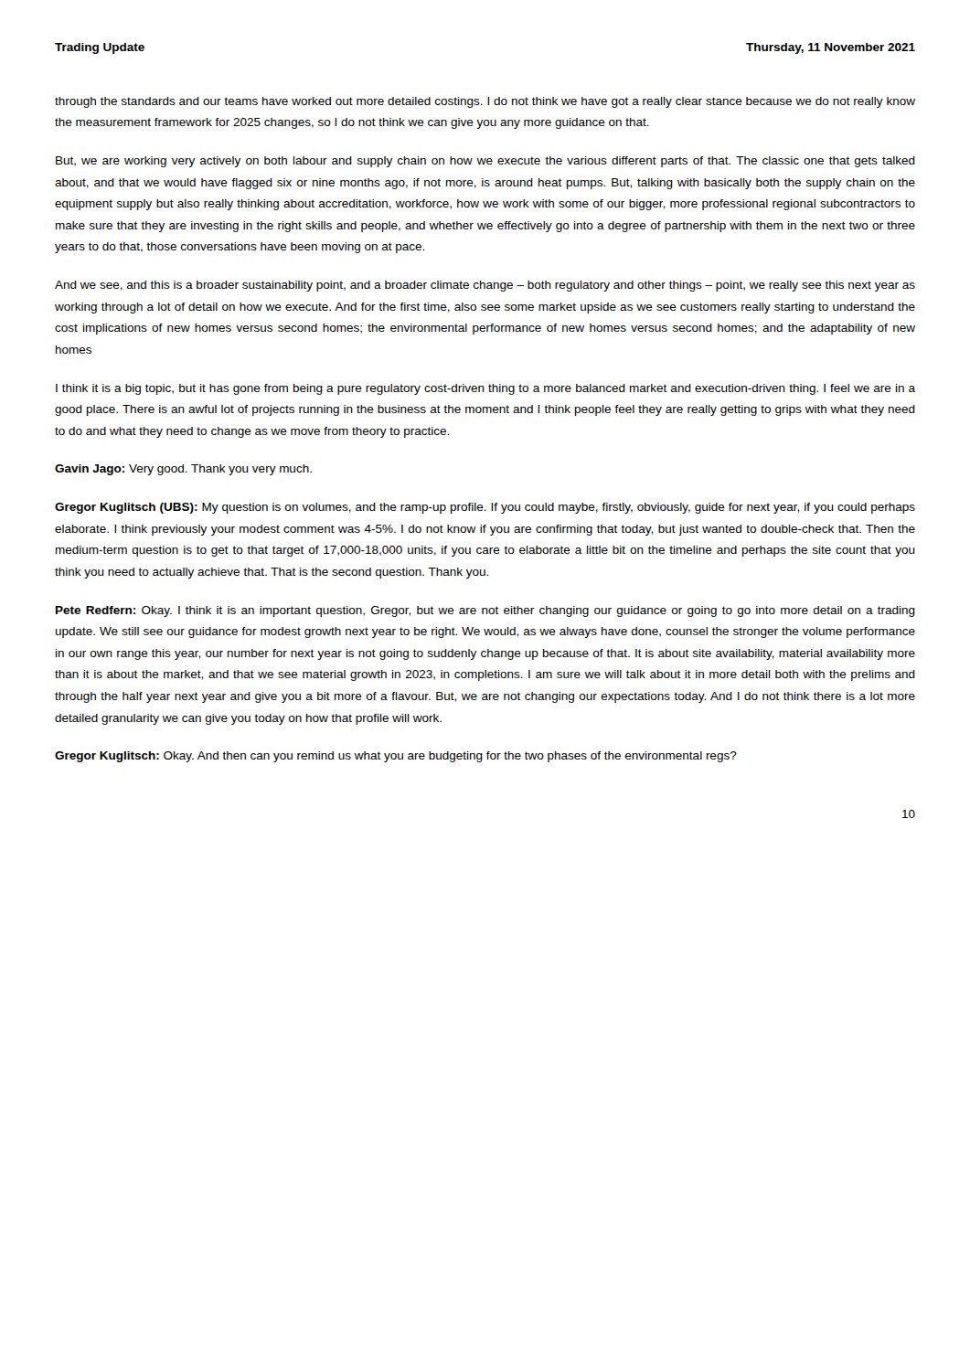Trading Update Thursday, 11 November 2021
through the standards and our teams have worked out more detailed costings. I do not think we have got a really clear stance because we do not really know the measurement framework for 2025 changes, so I do not think we can give you any more guidance on that.
But, we are working very actively on both labour and supply chain on how we execute the various different parts of that. The classic one that gets talked about, and that we would have flagged six or nine months ago, if not more, is around heat pumps. But, talking with basically both the supply chain on the equipment supply but also really thinking about accreditation, workforce, how we work with some of our bigger, more professional regional subcontractors to make sure that they are investing in the right skills and people, and whether we effectively go into a degree of partnership with them in the next two or three years to do that, those conversations have been moving on at pace.
And we see, and this is a broader sustainability point, and a broader climate change – both regulatory and other things – point, we really see this next year as working through a lot of detail on how we execute. And for the first time, also see some market upside as we see customers really starting to understand the cost implications of new homes versus second homes; the environmental performance of new homes versus second homes; and the adaptability of new homes
I think it is a big topic, but it has gone from being a pure regulatory cost-driven thing to a more balanced market and execution-driven thing. I feel we are in a good place. There is an awful lot of projects running in the business at the moment and I think people feel they are really getting to grips with what they need to do and what they need to change as we move from theory to practice.
Gavin Jago: Very good. Thank you very much.
Gregor Kuglitsch (UBS): My question is on volumes, and the ramp-up profile. If you could maybe, firstly, obviously, guide for next year, if you could perhaps elaborate. I think previously your modest comment was 4-5%. I do not know if you are confirming that today, but just wanted to double-check that. Then the medium-term question is to get to that target of 17,000-18,000 units, if you care to elaborate a little bit on the timeline and perhaps the site count that you think you need to actually achieve that. That is the second question. Thank you.
Pete Redfern: Okay. I think it is an important question, Gregor, but we are not either changing our guidance or going to go into more detail on a trading update. We still see our guidance for modest growth next year to be right. We would, as we always have done, counsel the stronger the volume performance in our own range this year, our number for next year is not going to suddenly change up because of that. It is about site availability, material availability more than it is about the market, and that we see material growth in 2023, in completions. I am sure we will talk about it in more detail both with the prelims and through the half year next year and give you a bit more of a flavour. But, we are not changing our expectations today. And I do not think there is a lot more detailed granularity we can give you today on how that profile will work.
Gregor Kuglitsch: Okay. And then can you remind us what you are budgeting for the two phases of the environmental regs?
10